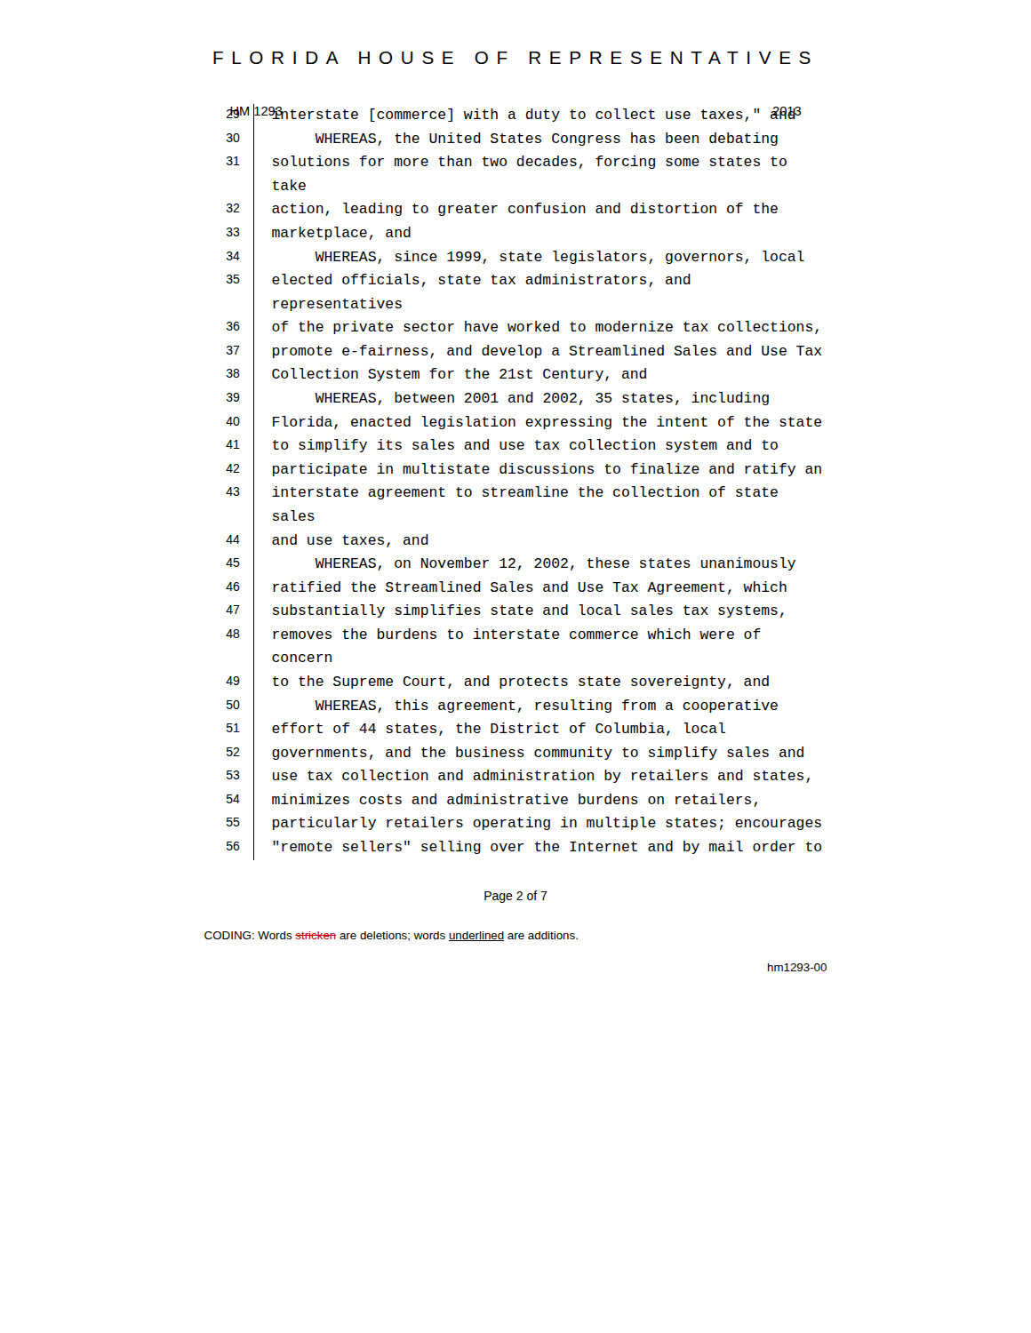FLORIDA HOUSE OF REPRESENTATIVES
HM 1293 2013
| 29 | interstate [commerce] with a duty to collect use taxes," and |
| 30 | WHEREAS, the United States Congress has been debating |
| 31 | solutions for more than two decades, forcing some states to take |
| 32 | action, leading to greater confusion and distortion of the |
| 33 | marketplace, and |
| 34 | WHEREAS, since 1999, state legislators, governors, local |
| 35 | elected officials, state tax administrators, and representatives |
| 36 | of the private sector have worked to modernize tax collections, |
| 37 | promote e-fairness, and develop a Streamlined Sales and Use Tax |
| 38 | Collection System for the 21st Century, and |
| 39 | WHEREAS, between 2001 and 2002, 35 states, including |
| 40 | Florida, enacted legislation expressing the intent of the state |
| 41 | to simplify its sales and use tax collection system and to |
| 42 | participate in multistate discussions to finalize and ratify an |
| 43 | interstate agreement to streamline the collection of state sales |
| 44 | and use taxes, and |
| 45 | WHEREAS, on November 12, 2002, these states unanimously |
| 46 | ratified the Streamlined Sales and Use Tax Agreement, which |
| 47 | substantially simplifies state and local sales tax systems, |
| 48 | removes the burdens to interstate commerce which were of concern |
| 49 | to the Supreme Court, and protects state sovereignty, and |
| 50 | WHEREAS, this agreement, resulting from a cooperative |
| 51 | effort of 44 states, the District of Columbia, local |
| 52 | governments, and the business community to simplify sales and |
| 53 | use tax collection and administration by retailers and states, |
| 54 | minimizes costs and administrative burdens on retailers, |
| 55 | particularly retailers operating in multiple states; encourages |
| 56 | "remote sellers" selling over the Internet and by mail order to |
Page 2 of 7
CODING: Words stricken are deletions; words underlined are additions.
hm1293-00